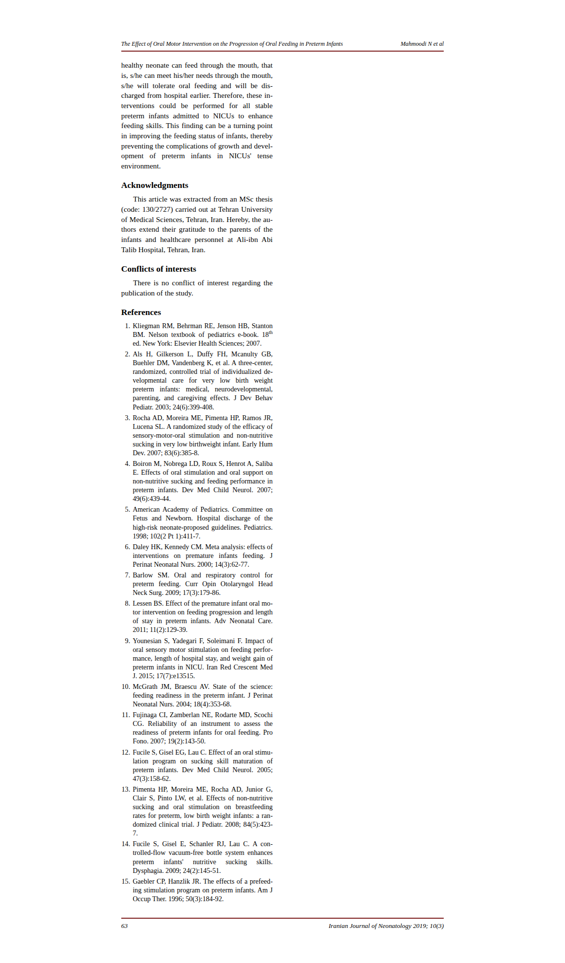The Effect of Oral Motor Intervention on the Progression of Oral Feeding in Preterm Infants
Mahmoodi N et al
healthy neonate can feed through the mouth, that is, s/he can meet his/her needs through the mouth, s/he will tolerate oral feeding and will be discharged from hospital earlier. Therefore, these interventions could be performed for all stable preterm infants admitted to NICUs to enhance feeding skills. This finding can be a turning point in improving the feeding status of infants, thereby preventing the complications of growth and development of preterm infants in NICUs' tense environment.
Acknowledgments
This article was extracted from an MSc thesis (code: 130/2727) carried out at Tehran University of Medical Sciences, Tehran, Iran. Hereby, the authors extend their gratitude to the parents of the infants and healthcare personnel at Ali-ibn Abi Talib Hospital, Tehran, Iran.
Conflicts of interests
There is no conflict of interest regarding the publication of the study.
References
Kliegman RM, Behrman RE, Jenson HB, Stanton BM. Nelson textbook of pediatrics e-book. 18th ed. New York: Elsevier Health Sciences; 2007.
Als H, Gilkerson L, Duffy FH, Mcanulty GB, Buehler DM, Vandenberg K, et al. A three-center, randomized, controlled trial of individualized developmental care for very low birth weight preterm infants: medical, neurodevelopmental, parenting, and caregiving effects. J Dev Behav Pediatr. 2003; 24(6):399-408.
Rocha AD, Moreira ME, Pimenta HP, Ramos JR, Lucena SL. A randomized study of the efficacy of sensory-motor-oral stimulation and non-nutritive sucking in very low birthweight infant. Early Hum Dev. 2007; 83(6):385-8.
Boiron M, Nobrega LD, Roux S, Henrot A, Saliba E. Effects of oral stimulation and oral support on non-nutritive sucking and feeding performance in preterm infants. Dev Med Child Neurol. 2007; 49(6):439-44.
American Academy of Pediatrics. Committee on Fetus and Newborn. Hospital discharge of the high-risk neonate-proposed guidelines. Pediatrics. 1998; 102(2 Pt 1):411-7.
Daley HK, Kennedy CM. Meta analysis: effects of interventions on premature infants feeding. J Perinat Neonatal Nurs. 2000; 14(3):62-77.
Barlow SM. Oral and respiratory control for preterm feeding. Curr Opin Otolaryngol Head Neck Surg. 2009; 17(3):179-86.
Lessen BS. Effect of the premature infant oral motor intervention on feeding progression and length of stay in preterm infants. Adv Neonatal Care. 2011; 11(2):129-39.
Younesian S, Yadegari F, Soleimani F. Impact of oral sensory motor stimulation on feeding performance, length of hospital stay, and weight gain of preterm infants in NICU. Iran Red Crescent Med J. 2015; 17(7):e13515.
McGrath JM, Braescu AV. State of the science: feeding readiness in the preterm infant. J Perinat Neonatal Nurs. 2004; 18(4):353-68.
Fujinaga CI, Zamberlan NE, Rodarte MD, Scochi CG. Reliability of an instrument to assess the readiness of preterm infants for oral feeding. Pro Fono. 2007; 19(2):143-50.
Fucile S, Gisel EG, Lau C. Effect of an oral stimulation program on sucking skill maturation of preterm infants. Dev Med Child Neurol. 2005; 47(3):158-62.
Pimenta HP, Moreira ME, Rocha AD, Junior G, Clair S, Pinto LW, et al. Effects of non-nutritive sucking and oral stimulation on breastfeeding rates for preterm, low birth weight infants: a randomized clinical trial. J Pediatr. 2008; 84(5):423-7.
Fucile S, Gisel E, Schanler RJ, Lau C. A controlled-flow vacuum-free bottle system enhances preterm infants' nutritive sucking skills. Dysphagia. 2009; 24(2):145-51.
Gaebler CP, Hanzlik JR. The effects of a prefeeding stimulation program on preterm infants. Am J Occup Ther. 1996; 50(3):184-92.
63
Iranian Journal of Neonatology 2019; 10(3)